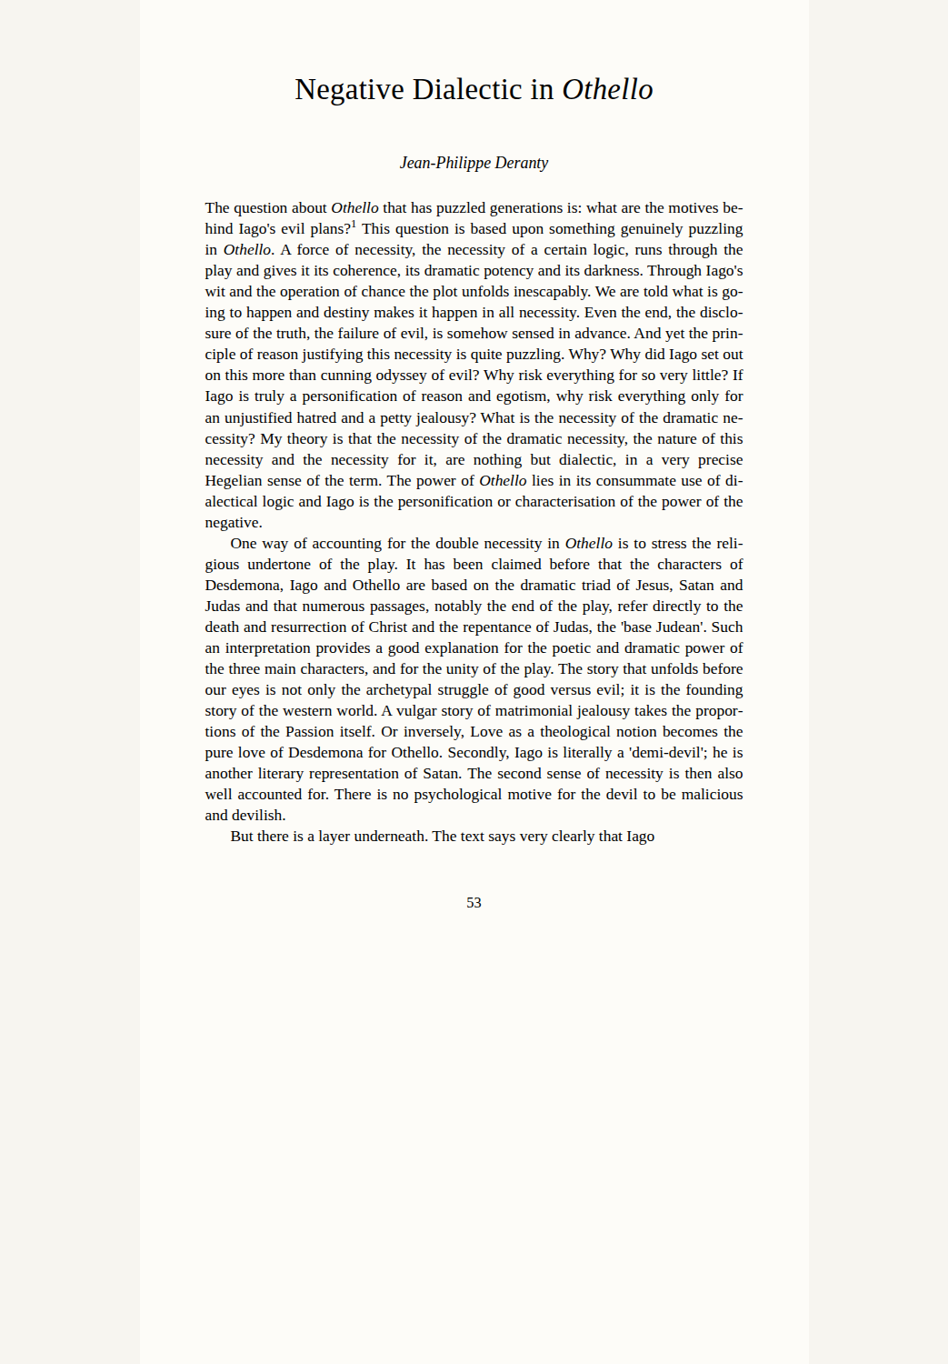Negative Dialectic in Othello
Jean-Philippe Deranty
The question about Othello that has puzzled generations is: what are the motives behind Iago's evil plans?1 This question is based upon something genuinely puzzling in Othello. A force of necessity, the necessity of a certain logic, runs through the play and gives it its coherence, its dramatic potency and its darkness. Through Iago's wit and the operation of chance the plot unfolds inescapably. We are told what is going to happen and destiny makes it happen in all necessity. Even the end, the disclosure of the truth, the failure of evil, is somehow sensed in advance. And yet the principle of reason justifying this necessity is quite puzzling. Why? Why did Iago set out on this more than cunning odyssey of evil? Why risk everything for so very little? If Iago is truly a personification of reason and egotism, why risk everything only for an unjustified hatred and a petty jealousy? What is the necessity of the dramatic necessity? My theory is that the necessity of the dramatic necessity, the nature of this necessity and the necessity for it, are nothing but dialectic, in a very precise Hegelian sense of the term. The power of Othello lies in its consummate use of dialectical logic and Iago is the personification or characterisation of the power of the negative.
One way of accounting for the double necessity in Othello is to stress the religious undertone of the play. It has been claimed before that the characters of Desdemona, Iago and Othello are based on the dramatic triad of Jesus, Satan and Judas and that numerous passages, notably the end of the play, refer directly to the death and resurrection of Christ and the repentance of Judas, the 'base Judean'. Such an interpretation provides a good explanation for the poetic and dramatic power of the three main characters, and for the unity of the play. The story that unfolds before our eyes is not only the archetypal struggle of good versus evil; it is the founding story of the western world. A vulgar story of matrimonial jealousy takes the proportions of the Passion itself. Or inversely, Love as a theological notion becomes the pure love of Desdemona for Othello. Secondly, Iago is literally a 'demi-devil'; he is another literary representation of Satan. The second sense of necessity is then also well accounted for. There is no psychological motive for the devil to be malicious and devilish.
But there is a layer underneath. The text says very clearly that Iago
53